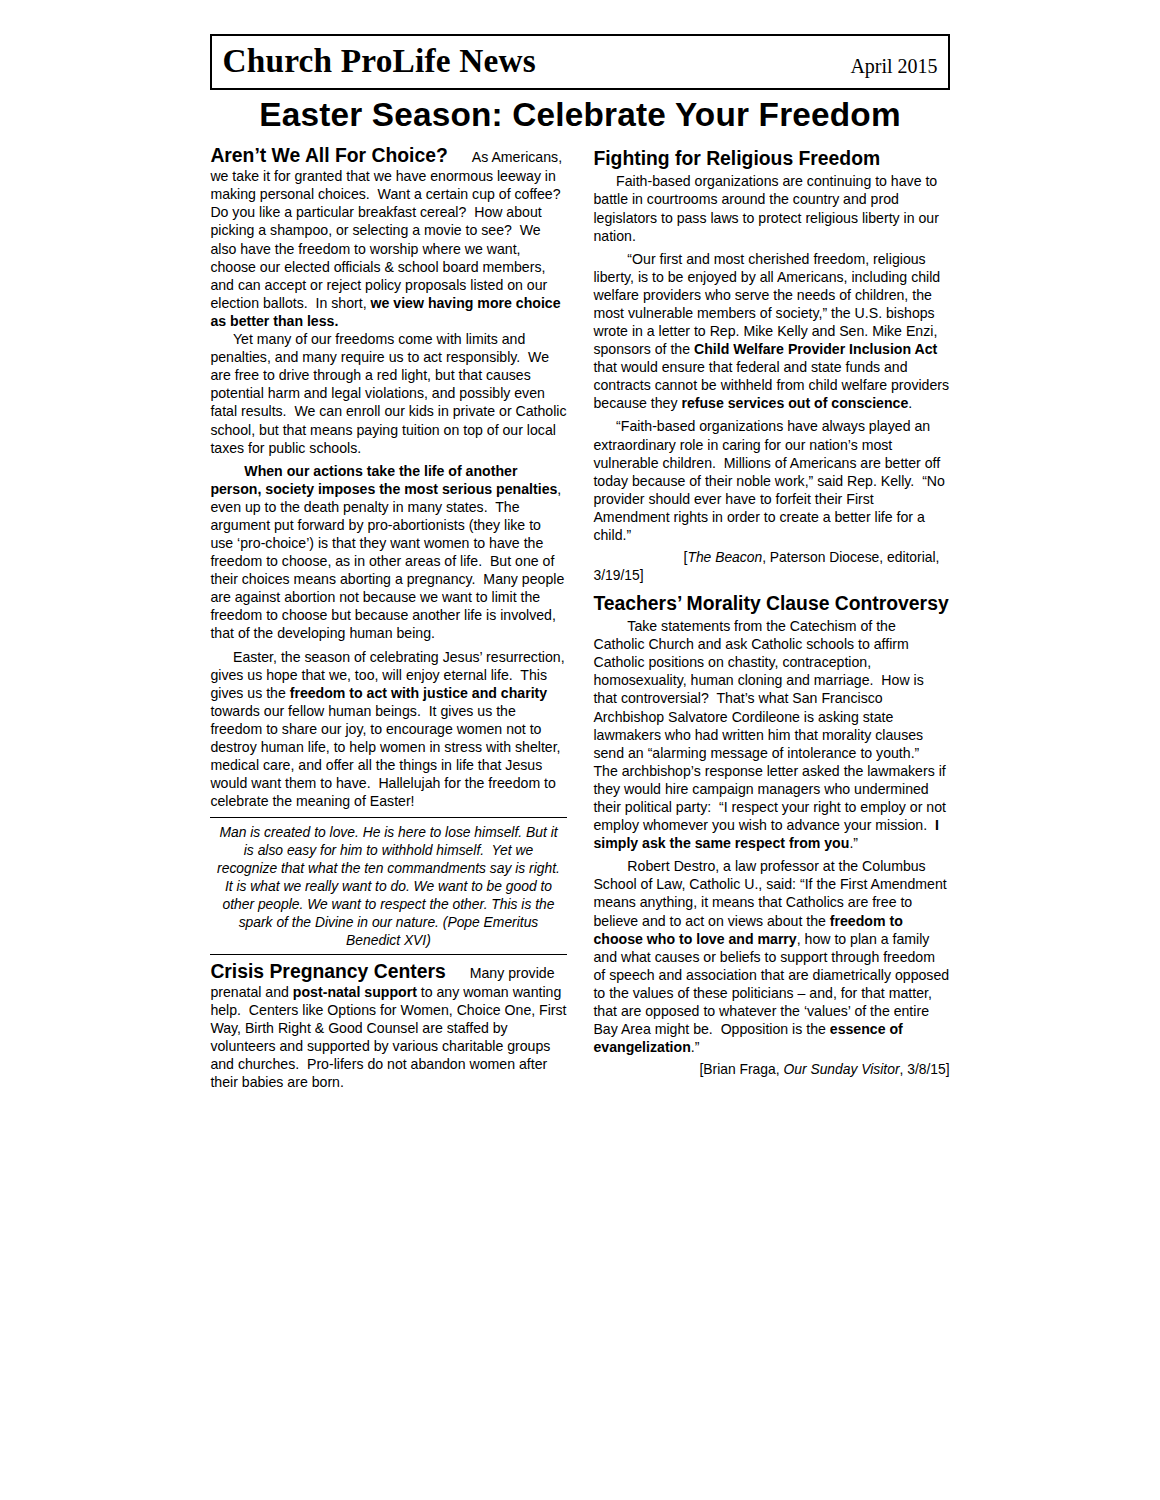Church ProLife News
April 2015
Easter Season: Celebrate Your Freedom
Aren’t We All For Choice?
As Americans, we take it for granted that we have enormous leeway in making personal choices. Want a certain cup of coffee? Do you like a particular breakfast cereal? How about picking a shampoo, or selecting a movie to see? We also have the freedom to worship where we want, choose our elected officials & school board members, and can accept or reject policy proposals listed on our election ballots. In short, we view having more choice as better than less.
Yet many of our freedoms come with limits and penalties, and many require us to act responsibly. We are free to drive through a red light, but that causes potential harm and legal violations, and possibly even fatal results. We can enroll our kids in private or Catholic school, but that means paying tuition on top of our local taxes for public schools.
When our actions take the life of another person, society imposes the most serious penalties, even up to the death penalty in many states. The argument put forward by pro-abortionists (they like to use ‘pro-choice’) is that they want women to have the freedom to choose, as in other areas of life. But one of their choices means aborting a pregnancy. Many people are against abortion not because we want to limit the freedom to choose but because another life is involved, that of the developing human being.
Easter, the season of celebrating Jesus’ resurrection, gives us hope that we, too, will enjoy eternal life. This gives us the freedom to act with justice and charity towards our fellow human beings. It gives us the freedom to share our joy, to encourage women not to destroy human life, to help women in stress with shelter, medical care, and offer all the things in life that Jesus would want them to have. Hallelujah for the freedom to celebrate the meaning of Easter!
Man is created to love. He is here to lose himself. But it is also easy for him to withhold himself. Yet we recognize that what the ten commandments say is right. It is what we really want to do. We want to be good to other people. We want to respect the other. This is the spark of the Divine in our nature. (Pope Emeritus Benedict XVI)
Crisis Pregnancy Centers
Many provide prenatal and post-natal support to any woman wanting help. Centers like Options for Women, Choice One, First Way, Birth Right & Good Counsel are staffed by volunteers and supported by various charitable groups and churches. Pro-lifers do not abandon women after their babies are born.
Fighting for Religious Freedom
Faith-based organizations are continuing to have to battle in courtrooms around the country and prod legislators to pass laws to protect religious liberty in our nation.
“Our first and most cherished freedom, religious liberty, is to be enjoyed by all Americans, including child welfare providers who serve the needs of children, the most vulnerable members of society,” the U.S. bishops wrote in a letter to Rep. Mike Kelly and Sen. Mike Enzi, sponsors of the Child Welfare Provider Inclusion Act that would ensure that federal and state funds and contracts cannot be withheld from child welfare providers because they refuse services out of conscience.
“Faith-based organizations have always played an extraordinary role in caring for our nation’s most vulnerable children. Millions of Americans are better off today because of their noble work,” said Rep. Kelly. “No provider should ever have to forfeit their First Amendment rights in order to create a better life for a child.”
[The Beacon, Paterson Diocese, editorial, 3/19/15]
Teachers’ Morality Clause Controversy
Take statements from the Catechism of the Catholic Church and ask Catholic schools to affirm Catholic positions on chastity, contraception, homosexuality, human cloning and marriage. How is that controversial? That’s what San Francisco Archbishop Salvatore Cordileone is asking state lawmakers who had written him that morality clauses send an “alarming message of intolerance to youth.” The archbishop’s response letter asked the lawmakers if they would hire campaign managers who undermined their political party: “I respect your right to employ or not employ whomever you wish to advance your mission. I simply ask the same respect from you.”
Robert Destro, a law professor at the Columbus School of Law, Catholic U., said: “If the First Amendment means anything, it means that Catholics are free to believe and to act on views about the freedom to choose who to love and marry, how to plan a family and what causes or beliefs to support through freedom of speech and association that are diametrically opposed to the values of these politicians – and, for that matter, that are opposed to whatever the ‘values’ of the entire Bay Area might be. Opposition is the essence of evangelization.”
[Brian Fraga, Our Sunday Visitor, 3/8/15]